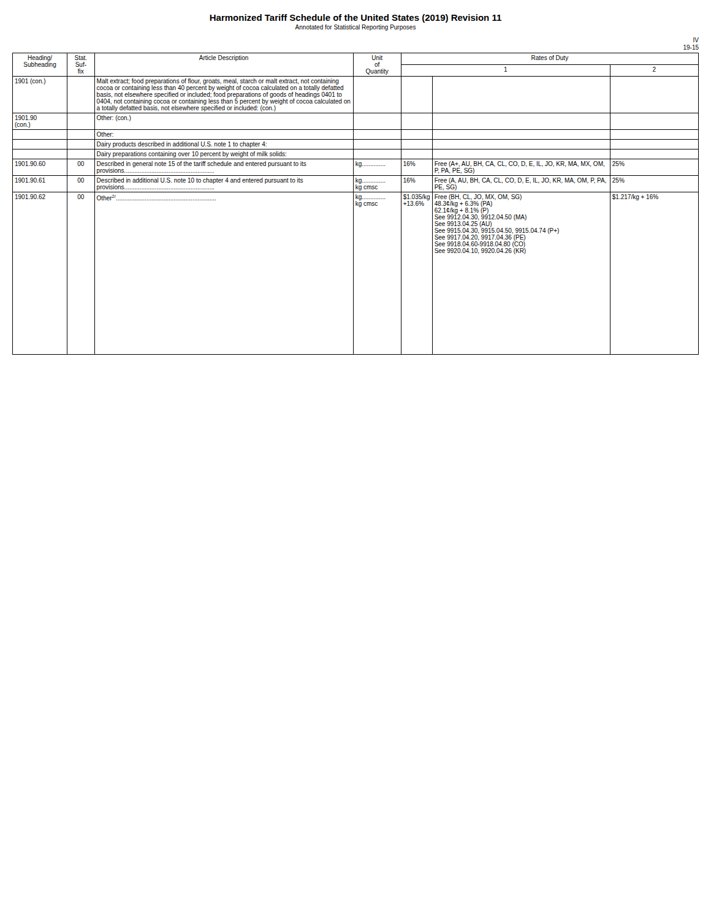Harmonized Tariff Schedule of the United States (2019) Revision 11
Annotated for Statistical Reporting Purposes
IV
19-15
| Heading/ Subheading | Stat. Suf- fix | Article Description | Unit of Quantity | Rates of Duty |
| --- | --- | --- | --- | --- |
| 1 | 2 |
| 1901 (con.) | | Malt extract; food preparations of flour, groats, meal, starch or malt extract, not containing cocoa or containing less than 40 percent by weight of cocoa calculated on a totally defatted basis, not elsewhere specified or included; food preparations of goods of headings 0401 to 0404, not containing cocoa or containing less than 5 percent by weight of cocoa calculated on a totally defatted basis, not elsewhere specified or included: (con.) | | | | |
| 1901.90 (con.) | | Other: (con.) | | | | |
| | | Other: | | | | |
| | | Dairy products described in additional U.S. note 1 to chapter 4: | | | | |
| | | Dairy preparations containing over 10 percent by weight of milk solids: | | | | |
| 1901.90.60 | 00 | Described in general note 15 of the tariff schedule and entered pursuant to its provisions..................................................... | kg.............. | 16% | Free (A+, AU, BH, CA, CL, CO, D, E, IL, JO, KR, MA, MX, OM, P, PA, PE, SG) | 25% |
| 1901.90.61 | 00 | Described in additional U.S. note 10 to chapter 4 and entered pursuant to its provisions..................................................... | kg.............. kg cmsc | 16% | Free (A, AU, BH, CA, CL, CO, D, E, IL, JO, KR, MA, OM, P, PA, PE, SG) | 25% |
| 1901.90.62 | 00 | Other 2/ ........................................................... | kg.............. kg cmsc | $1.035/kg +13.6% | Free (BH, CL, JO, MX, OM, SG) 48.3¢/kg + 6.3% (PA) 62.1¢/kg + 8.1% (P) See 9912.04.30, 9912.04.50 (MA) See 9913.04.25 (AU) See 9915.04.30, 9915.04.50, 9915.04.74 (P+) See 9917.04.20, 9917.04.36 (PE) See 9918.04.60-9918.04.80 (CO) See 9920.04.10, 9920.04.26 (KR) | $1.217/kg + 16% |